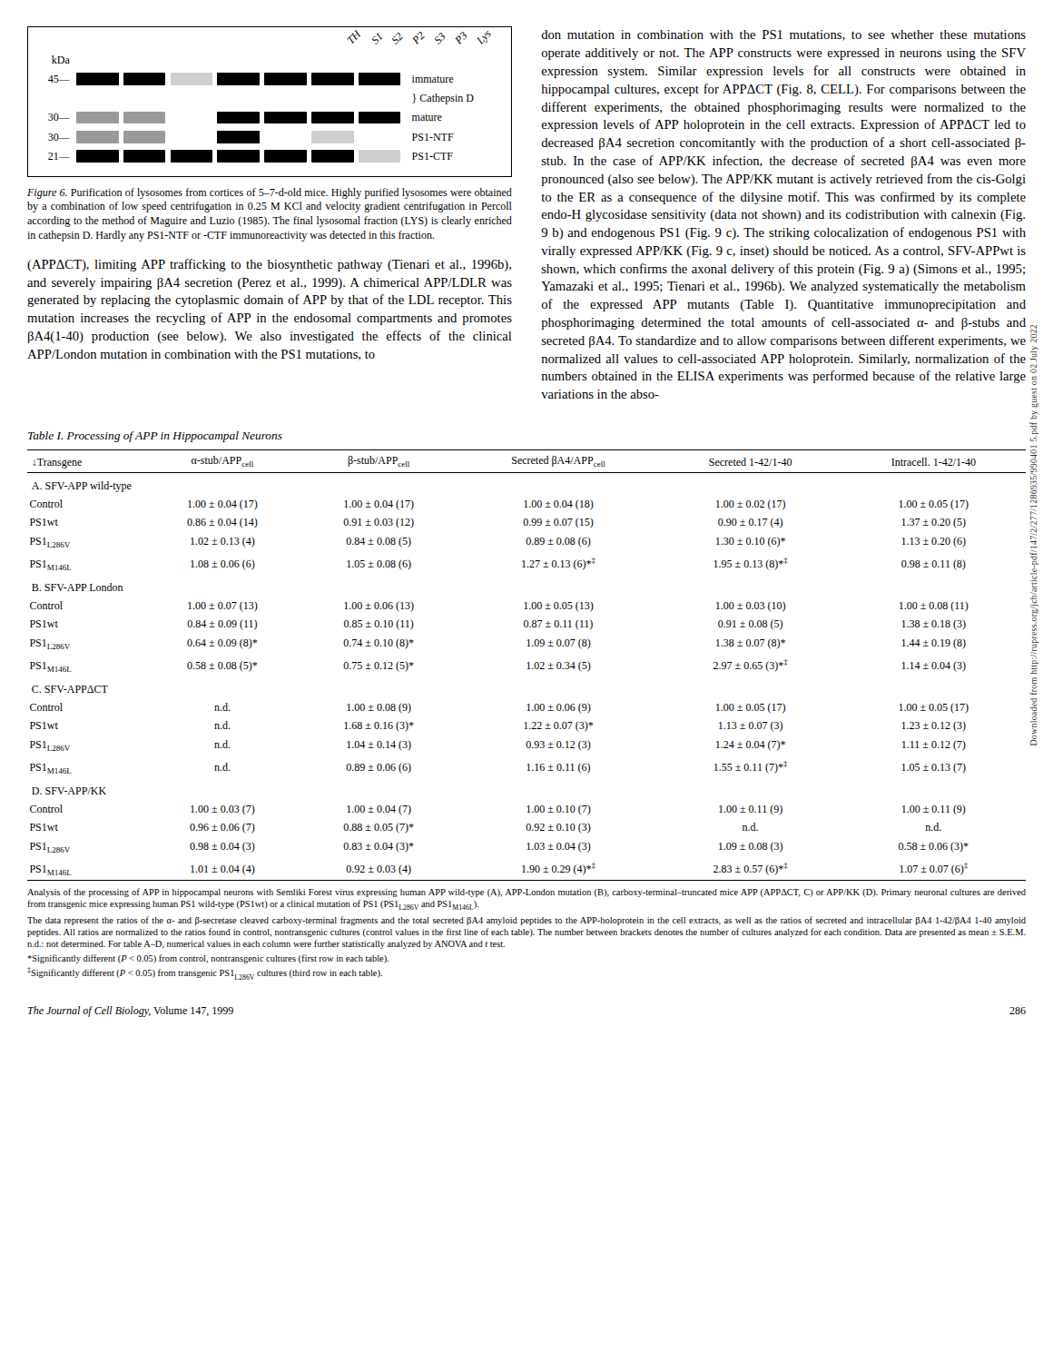Downloaded from http://rupress.org/jcb/article-pdf/147/2/277/1286935/990401 5.pdf by guest on 02 July 2022
TH S1 S2 P2 S3 P3 Lys
kDa
45—
immature
} Cathepsin D
30—
mature
30—
PS1-NTF
21—
PS1-CTF
Figure 6. Purification of lysosomes from cortices of 5–7-d-old mice. Highly purified lysosomes were obtained by a combination of low speed centrifugation in 0.25 M KCl and velocity gradient centrifugation in Percoll according to the method of Maguire and Luzio (1985). The final lysosomal fraction (LYS) is clearly enriched in cathepsin D. Hardly any PS1-NTF or -CTF immunoreactivity was detected in this fraction.
(APPΔCT), limiting APP trafficking to the biosynthetic pathway (Tienari et al., 1996b), and severely impairing βA4 secretion (Perez et al., 1999). A chimerical APP/LDLR was generated by replacing the cytoplasmic domain of APP by that of the LDL receptor. This mutation increases the recycling of APP in the endosomal compartments and promotes βA4(1-40) production (see below). We also investigated the effects of the clinical APP/London mutation in combination with the PS1 mutations, to
don mutation in combination with the PS1 mutations, to see whether these mutations operate additively or not. The APP constructs were expressed in neurons using the SFV expression system. Similar expression levels for all constructs were obtained in hippocampal cultures, except for APPΔCT (Fig. 8, CELL). For comparisons between the different experiments, the obtained phosphorimaging results were normalized to the expression levels of APP holoprotein in the cell extracts. Expression of APPΔCT led to decreased βA4 secretion concomitantly with the production of a short cell-associated β-stub. In the case of APP/KK infection, the decrease of secreted βA4 was even more pronounced (also see below). The APP/KK mutant is actively retrieved from the cis-Golgi to the ER as a consequence of the dilysine motif. This was confirmed by its complete endo-H glycosidase sensitivity (data not shown) and its codistribution with calnexin (Fig. 9 b) and endogenous PS1 (Fig. 9 c). The striking colocalization of endogenous PS1 with virally expressed APP/KK (Fig. 9 c, inset) should be noticed. As a control, SFV-APPwt is shown, which confirms the axonal delivery of this protein (Fig. 9 a) (Simons et al., 1995; Yamazaki et al., 1995; Tienari et al., 1996b). We analyzed systematically the metabolism of the expressed APP mutants (Table I). Quantitative immunoprecipitation and phosphorimaging determined the total amounts of cell-associated α- and β-stubs and secreted βA4. To standardize and to allow comparisons between different experiments, we normalized all values to cell-associated APP holoprotein. Similarly, normalization of the numbers obtained in the ELISA experiments was performed because of the relative large variations in the abso-
Table I. Processing of APP in Hippocampal Neurons
| ↓Transgene | α-stub/APP cell | β-stub/APP cell | Secreted βA4/APP cell | Secreted 1-42/1-40 | Intracell. 1-42/1-40 |
| --- | --- | --- | --- | --- | --- |
| A. SFV-APP wild-type |
| Control | 1.00 ± 0.04 (17) | 1.00 ± 0.04 (17) | 1.00 ± 0.04 (18) | 1.00 ± 0.02 (17) | 1.00 ± 0.05 (17) |
| PS1wt | 0.86 ± 0.04 (14) | 0.91 ± 0.03 (12) | 0.99 ± 0.07 (15) | 0.90 ± 0.17 (4) | 1.37 ± 0.20 (5) |
| PS1 L286V | 1.02 ± 0.13 (4) | 0.84 ± 0.08 (5) | 0.89 ± 0.08 (6) | 1.30 ± 0.10 (6)* | 1.13 ± 0.20 (6) |
| PS1 M146L | 1.08 ± 0.06 (6) | 1.05 ± 0.08 (6) | 1.27 ± 0.13 (6)* ‡ | 1.95 ± 0.13 (8)* ‡ | 0.98 ± 0.11 (8) |
| B. SFV-APP London |
| Control | 1.00 ± 0.07 (13) | 1.00 ± 0.06 (13) | 1.00 ± 0.05 (13) | 1.00 ± 0.03 (10) | 1.00 ± 0.08 (11) |
| PS1wt | 0.84 ± 0.09 (11) | 0.85 ± 0.10 (11) | 0.87 ± 0.11 (11) | 0.91 ± 0.08 (5) | 1.38 ± 0.18 (3) |
| PS1 L286V | 0.64 ± 0.09 (8)* | 0.74 ± 0.10 (8)* | 1.09 ± 0.07 (8) | 1.38 ± 0.07 (8)* | 1.44 ± 0.19 (8) |
| PS1 M146L | 0.58 ± 0.08 (5)* | 0.75 ± 0.12 (5)* | 1.02 ± 0.34 (5) | 2.97 ± 0.65 (3)* ‡ | 1.14 ± 0.04 (3) |
| C. SFV-APPΔCT |
| Control | n.d. | 1.00 ± 0.08 (9) | 1.00 ± 0.06 (9) | 1.00 ± 0.05 (17) | 1.00 ± 0.05 (17) |
| PS1wt | n.d. | 1.68 ± 0.16 (3)* | 1.22 ± 0.07 (3)* | 1.13 ± 0.07 (3) | 1.23 ± 0.12 (3) |
| PS1 L286V | n.d. | 1.04 ± 0.14 (3) | 0.93 ± 0.12 (3) | 1.24 ± 0.04 (7)* | 1.11 ± 0.12 (7) |
| PS1 M146L | n.d. | 0.89 ± 0.06 (6) | 1.16 ± 0.11 (6) | 1.55 ± 0.11 (7)* ‡ | 1.05 ± 0.13 (7) |
| D. SFV-APP/KK |
| Control | 1.00 ± 0.03 (7) | 1.00 ± 0.04 (7) | 1.00 ± 0.10 (7) | 1.00 ± 0.11 (9) | 1.00 ± 0.11 (9) |
| PS1wt | 0.96 ± 0.06 (7) | 0.88 ± 0.05 (7)* | 0.92 ± 0.10 (3) | n.d. | n.d. |
| PS1 L286V | 0.98 ± 0.04 (3) | 0.83 ± 0.04 (3)* | 1.03 ± 0.04 (3) | 1.09 ± 0.08 (3) | 0.58 ± 0.06 (3)* |
| PS1 M146L | 1.01 ± 0.04 (4) | 0.92 ± 0.03 (4) | 1.90 ± 0.29 (4)* ‡ | 2.83 ± 0.57 (6)* ‡ | 1.07 ± 0.07 (6) ‡ |
Analysis of the processing of APP in hippocampal neurons with Semliki Forest virus expressing human APP wild-type (A), APP-London mutation (B), carboxy-terminal–truncated mice APP (APPΔCT, C) or APP/KK (D). Primary neuronal cultures are derived from transgenic mice expressing human PS1 wild-type (PS1wt) or a clinical mutation of PS1 (PS1L286V and PS1M146L).
The data represent the ratios of the α- and β-secretase cleaved carboxy-terminal fragments and the total secreted βA4 amyloid peptides to the APP-holoprotein in the cell extracts, as well as the ratios of secreted and intracellular βA4 1-42/βA4 1-40 amyloid peptides. All ratios are normalized to the ratios found in control, nontransgenic cultures (control values in the first line of each table). The number between brackets denotes the number of cultures analyzed for each condition. Data are presented as mean ± S.E.M. n.d.: not determined. For table A–D, numerical values in each column were further statistically analyzed by ANOVA and t test.
*Significantly different (P < 0.05) from control, nontransgenic cultures (first row in each table).
‡Significantly different (P < 0.05) from transgenic PS1L286V cultures (third row in each table).
The Journal of Cell Biology, Volume 147, 1999
286